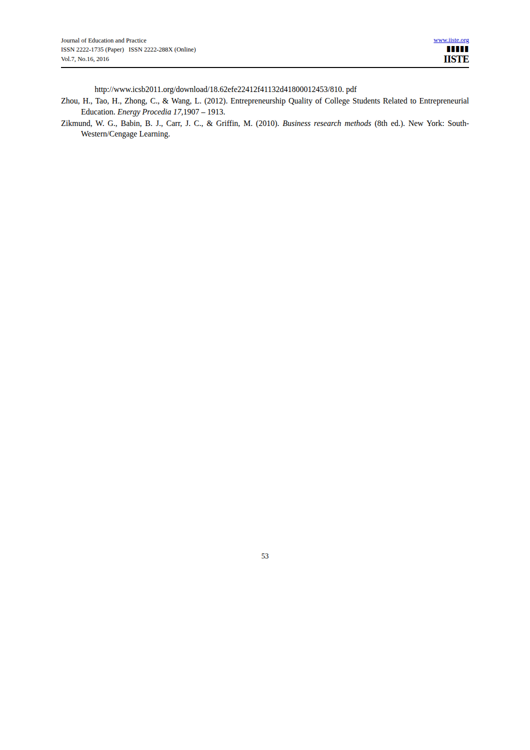Journal of Education and Practice ISSN 2222-1735 (Paper) ISSN 2222-288X (Online)
Vol.7, No.16, 2016
www.iiste.org
▮▮▮▮▮ IISTE
http://www.icsb2011.org/download/18.62efe22412f41132d41800012453/810. pdf
Zhou, H., Tao, H., Zhong, C., & Wang, L. (2012). Entrepreneurship Quality of College Students Related to Entrepreneurial Education. Energy Procedia 17, 1907 – 1913.
Zikmund, W. G., Babin, B. J., Carr, J. C., & Griffin, M. (2010). Business research methods (8th ed.). New York: South-Western/Cengage Learning.
53